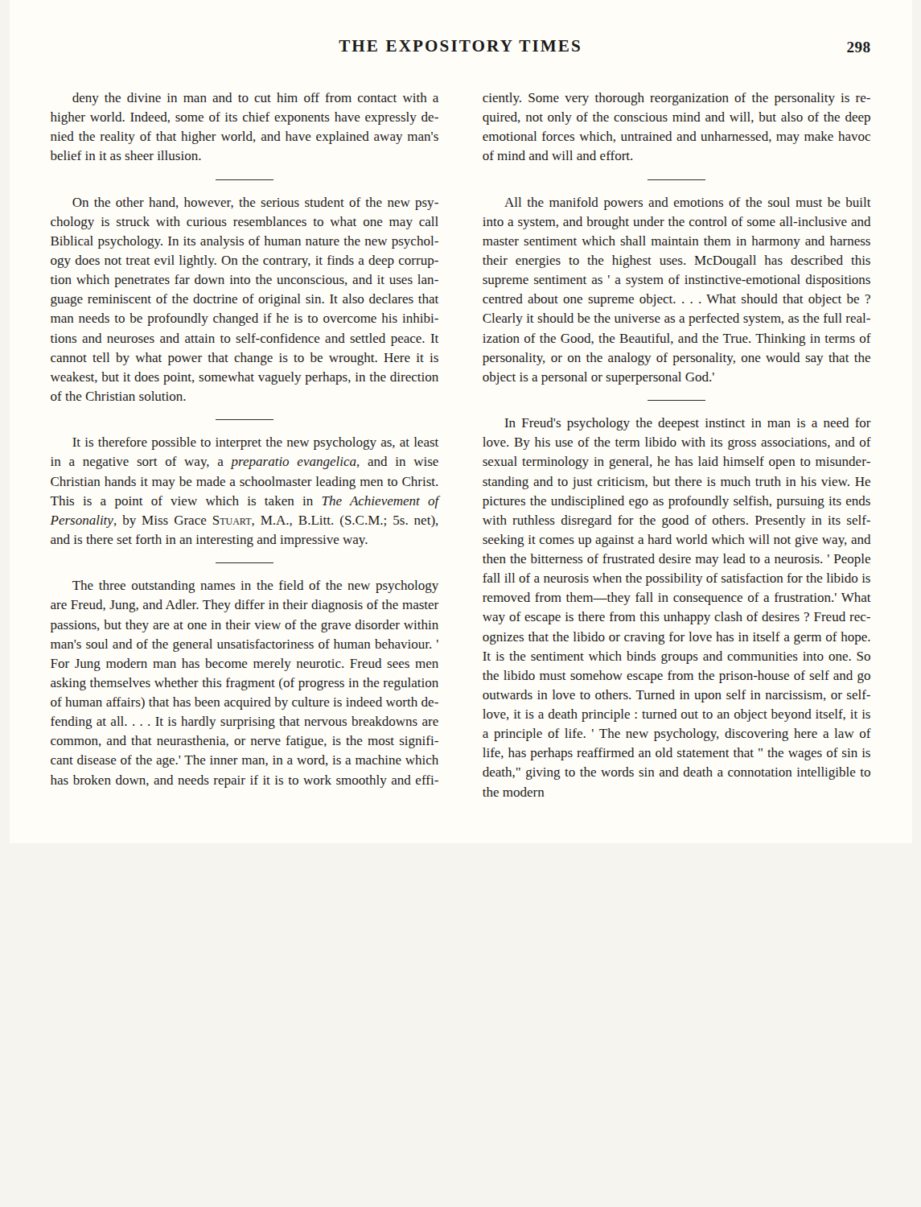The Expository Times
298
deny the divine in man and to cut him off from contact with a higher world. Indeed, some of its chief exponents have expressly denied the reality of that higher world, and have explained away man's belief in it as sheer illusion.
On the other hand, however, the serious student of the new psychology is struck with curious resemblances to what one may call Biblical psychology. In its analysis of human nature the new psychology does not treat evil lightly. On the contrary, it finds a deep corruption which penetrates far down into the unconscious, and it uses language reminiscent of the doctrine of original sin. It also declares that man needs to be profoundly changed if he is to overcome his inhibitions and neuroses and attain to self-confidence and settled peace. It cannot tell by what power that change is to be wrought. Here it is weakest, but it does point, somewhat vaguely perhaps, in the direction of the Christian solution.
It is therefore possible to interpret the new psychology as, at least in a negative sort of way, a preparatio evangelica, and in wise Christian hands it may be made a schoolmaster leading men to Christ. This is a point of view which is taken in The Achievement of Personality, by Miss Grace Stuart, M.A., B.Litt. (S.C.M.; 5s. net), and is there set forth in an interesting and impressive way.
The three outstanding names in the field of the new psychology are Freud, Jung, and Adler. They differ in their diagnosis of the master passions, but they are at one in their view of the grave disorder within man's soul and of the general unsatisfactoriness of human behaviour. ' For Jung modern man has become merely neurotic. Freud sees men asking themselves whether this fragment (of progress in the regulation of human affairs) that has been acquired by culture is indeed worth defending at all. . . . It is hardly surprising that nervous breakdowns are common, and that neurasthenia, or nerve fatigue, is the most significant disease of the age.' The inner man, in a word, is a machine which has broken down, and needs repair if it is to work smoothly and efficiently. Some very thorough reorganization of the personality is required, not only of the conscious mind and will, but also of the deep emotional forces which, untrained and unharnessed, may make havoc of mind and will and effort.
All the manifold powers and emotions of the soul must be built into a system, and brought under the control of some all-inclusive and master sentiment which shall maintain them in harmony and harness their energies to the highest uses. McDougall has described this supreme sentiment as ' a system of instinctive-emotional dispositions centred about one supreme object. . . . What should that object be ? Clearly it should be the universe as a perfected system, as the full realization of the Good, the Beautiful, and the True. Thinking in terms of personality, or on the analogy of personality, one would say that the object is a personal or superpersonal God.'
In Freud's psychology the deepest instinct in man is a need for love. By his use of the term libido with its gross associations, and of sexual terminology in general, he has laid himself open to misunderstanding and to just criticism, but there is much truth in his view. He pictures the undisciplined ego as profoundly selfish, pursuing its ends with ruthless disregard for the good of others. Presently in its self-seeking it comes up against a hard world which will not give way, and then the bitterness of frustrated desire may lead to a neurosis. ' People fall ill of a neurosis when the possibility of satisfaction for the libido is removed from them—they fall in consequence of a frustration.' What way of escape is there from this unhappy clash of desires ? Freud recognizes that the libido or craving for love has in itself a germ of hope. It is the sentiment which binds groups and communities into one. So the libido must somehow escape from the prison-house of self and go outwards in love to others. Turned in upon self in narcissism, or self-love, it is a death principle : turned out to an object beyond itself, it is a principle of life. ' The new psychology, discovering here a law of life, has perhaps reaffirmed an old statement that " the wages of sin is death," giving to the words sin and death a connotation intelligible to the modern